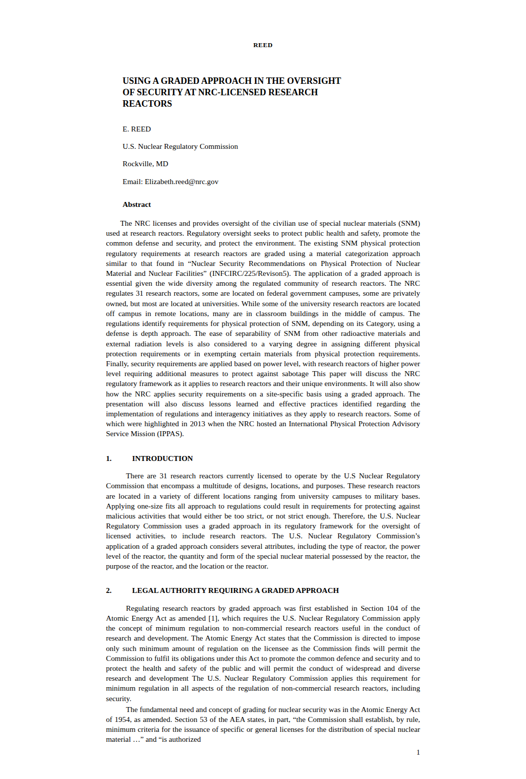REED
Using a Graded Approach in the Oversight
of Security at NRC-Licensed Research
Reactors
E. REED
U.S. Nuclear Regulatory Commission
Rockville, MD
Email: Elizabeth.reed@nrc.gov
Abstract
The NRC licenses and provides oversight of the civilian use of special nuclear materials (SNM) used at research reactors. Regulatory oversight seeks to protect public health and safety, promote the common defense and security, and protect the environment. The existing SNM physical protection regulatory requirements at research reactors are graded using a material categorization approach similar to that found in “Nuclear Security Recommendations on Physical Protection of Nuclear Material and Nuclear Facilities” (INFCIRC/225/Revison5). The application of a graded approach is essential given the wide diversity among the regulated community of research reactors. The NRC regulates 31 research reactors, some are located on federal government campuses, some are privately owned, but most are located at universities. While some of the university research reactors are located off campus in remote locations, many are in classroom buildings in the middle of campus. The regulations identify requirements for physical protection of SNM, depending on its Category, using a defense is depth approach. The ease of separability of SNM from other radioactive materials and external radiation levels is also considered to a varying degree in assigning different physical protection requirements or in exempting certain materials from physical protection requirements. Finally, security requirements are applied based on power level, with research reactors of higher power level requiring additional measures to protect against sabotage This paper will discuss the NRC regulatory framework as it applies to research reactors and their unique environments. It will also show how the NRC applies security requirements on a site-specific basis using a graded approach. The presentation will also discuss lessons learned and effective practices identified regarding the implementation of regulations and interagency initiatives as they apply to research reactors. Some of which were highlighted in 2013 when the NRC hosted an International Physical Protection Advisory Service Mission (IPPAS).
1. Introduction
There are 31 research reactors currently licensed to operate by the U.S Nuclear Regulatory Commission that encompass a multitude of designs, locations, and purposes. These research reactors are located in a variety of different locations ranging from university campuses to military bases. Applying one-size fits all approach to regulations could result in requirements for protecting against malicious activities that would either be too strict, or not strict enough. Therefore, the U.S. Nuclear Regulatory Commission uses a graded approach in its regulatory framework for the oversight of licensed activities, to include research reactors. The U.S. Nuclear Regulatory Commission’s application of a graded approach considers several attributes, including the type of reactor, the power level of the reactor, the quantity and form of the special nuclear material possessed by the reactor, the purpose of the reactor, and the location or the reactor.
2. Legal Authority Requiring a Graded Approach
Regulating research reactors by graded approach was first established in Section 104 of the Atomic Energy Act as amended [1], which requires the U.S. Nuclear Regulatory Commission apply the concept of minimum regulation to non-commercial research reactors useful in the conduct of research and development. The Atomic Energy Act states that the Commission is directed to impose only such minimum amount of regulation on the licensee as the Commission finds will permit the Commission to fulfil its obligations under this Act to promote the common defence and security and to protect the health and safety of the public and will permit the conduct of widespread and diverse research and development The U.S. Nuclear Regulatory Commission applies this requirement for minimum regulation in all aspects of the regulation of non-commercial research reactors, including security.
The fundamental need and concept of grading for nuclear security was in the Atomic Energy Act of 1954, as amended. Section 53 of the AEA states, in part, “the Commission shall establish, by rule, minimum criteria for the issuance of specific or general licenses for the distribution of special nuclear material …” and “is authorized
1